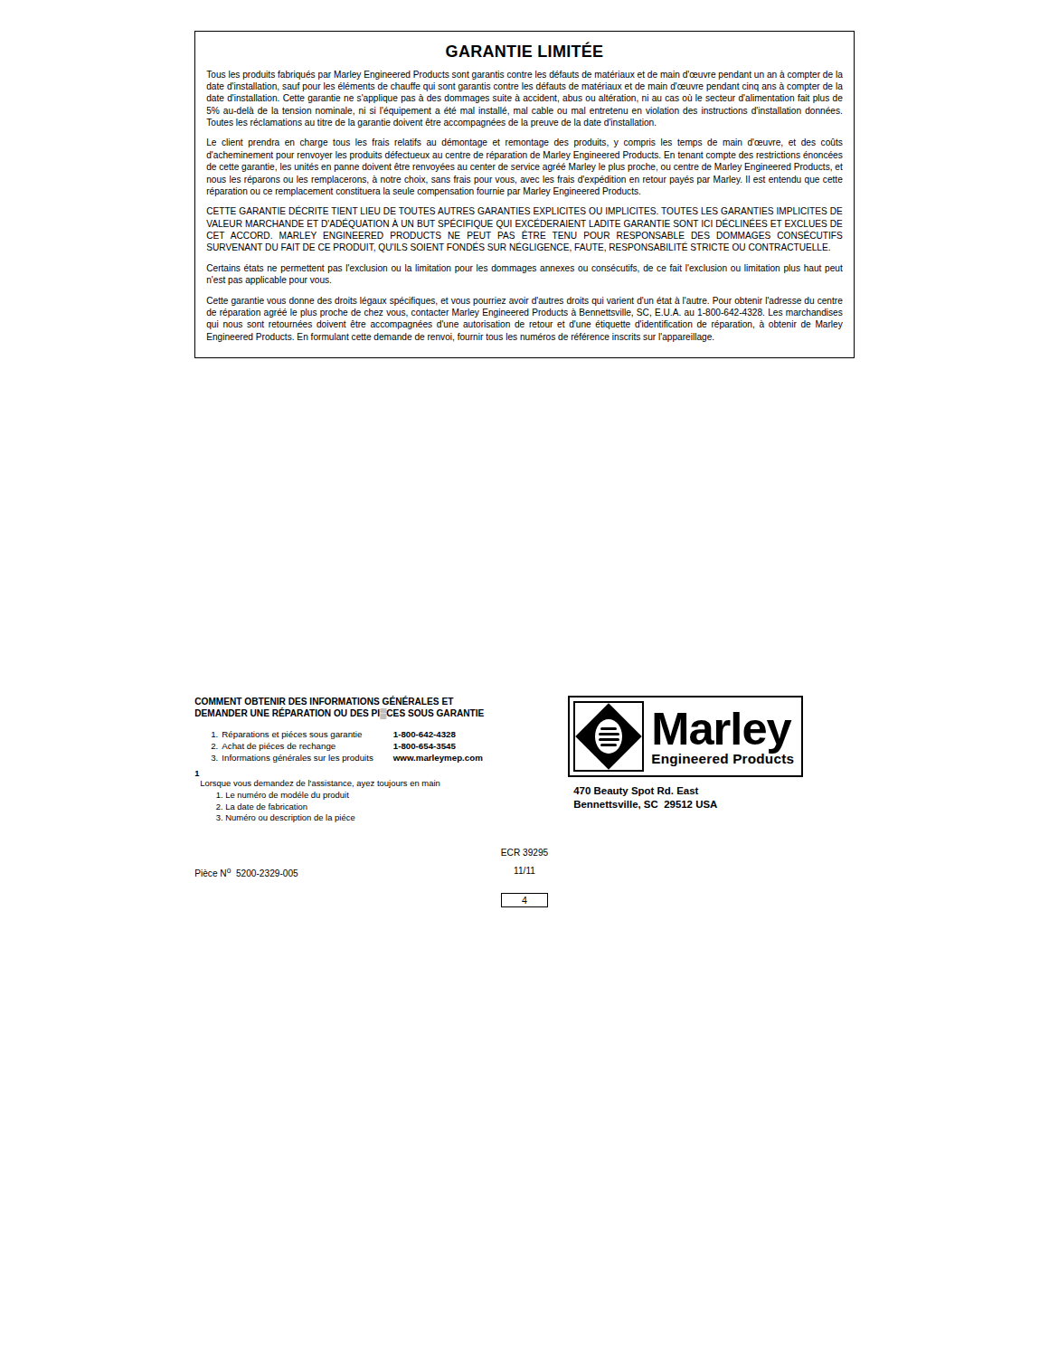GARANTIE LIMITÉE
Tous les produits fabriqués par Marley Engineered Products sont garantis contre les défauts de matériaux et de main d'œuvre pendant un an à compter de la date d'installation, sauf pour les éléments de chauffe qui sont garantis contre les défauts de matériaux et de main d'œuvre pendant cinq ans à compter de la date d'installation. Cette garantie ne s'applique pas à des dommages suite à accident, abus ou altération, ni au cas où le secteur d'alimentation fait plus de 5% au-delà de la tension nominale, ni si l'équipement a été mal installé, mal cable ou mal entretenu en violation des instructions d'installation données. Toutes les réclamations au titre de la garantie doivent être accompagnées de la preuve de la date d'installation.
Le client prendra en charge tous les frais relatifs au démontage et remontage des produits, y compris les temps de main d'œuvre, et des coûts d'acheminement pour renvoyer les produits défectueux au centre de réparation de Marley Engineered Products. En tenant compte des restrictions énoncées de cette garantie, les unités en panne doivent être renvoyées au center de service agréé Marley le plus proche, ou centre de Marley Engineered Products, et nous les réparons ou les remplacerons, à notre choix, sans frais pour vous, avec les frais d'expédition en retour payés par Marley. Il est entendu que cette réparation ou ce remplacement constituera la seule compensation fournie par Marley Engineered Products.
CETTE GARANTIE DÉCRITE TIENT LIEU DE TOUTES AUTRES GARANTIES EXPLICITES OU IMPLICITES. TOUTES LES GARANTIES IMPLICITES DE VALEUR MARCHANDE ET D'ADÉQUATION À UN BUT SPÉCIFIQUE QUI EXCÉDERAIENT LADITE GARANTIE SONT ICI DÉCLINÉES ET EXCLUES DE CET ACCORD. MARLEY ENGINEERED PRODUCTS NE PEUT PAS ÊTRE TENU POUR RESPONSABLE DES DOMMAGES CONSÉCUTIFS SURVENANT DU FAIT DE CE PRODUIT, QU'ILS SOIENT FONDÉS SUR NÉGLIGENCE, FAUTE, RESPONSABILITÉ STRICTE OU CONTRACTUELLE.
Certains états ne permettent pas l'exclusion ou la limitation pour les dommages annexes ou consécutifs, de ce fait l'exclusion ou limitation plus haut peut n'est pas applicable pour vous.
Cette garantie vous donne des droits légaux spécifiques, et vous pourriez avoir d'autres droits qui varient d'un état à l'autre. Pour obtenir l'adresse du centre de réparation agréé le plus proche de chez vous, contacter Marley Engineered Products à Bennettsville, SC, E.U.A. au 1-800-642-4328. Les marchandises qui nous sont retournées doivent être accompagnées d'une autorisation de retour et d'une étiquette d'identification de réparation, à obtenir de Marley Engineered Products. En formulant cette demande de renvoi, fournir tous les numéros de référence inscrits sur l'appareillage.
COMMENT OBTENIR DES INFORMATIONS GÉNÉRALES ET
DEMANDER UNE RÉPARATION OU DES PI▒CES SOUS GARANTIE
| 1. | Réparations et piéces sous garantie | 1-800-642-4328 |
| 2. | Achat de piéces de rechange | 1-800-654-3545 |
| 3. | Informations générales sur les produits | www.marleymep.com |
1
Lorsque vous demandez de l'assistance, ayez toujours en main
Le numéro de modéle du produit
La date de fabrication
Numéro ou description de la piéce
Marley
Engineered Products
470 Beauty Spot Rd. East
Bennettsville, SC 29512 USA
ECR 39295
Pièce No 5200-2329-005
11/11
4